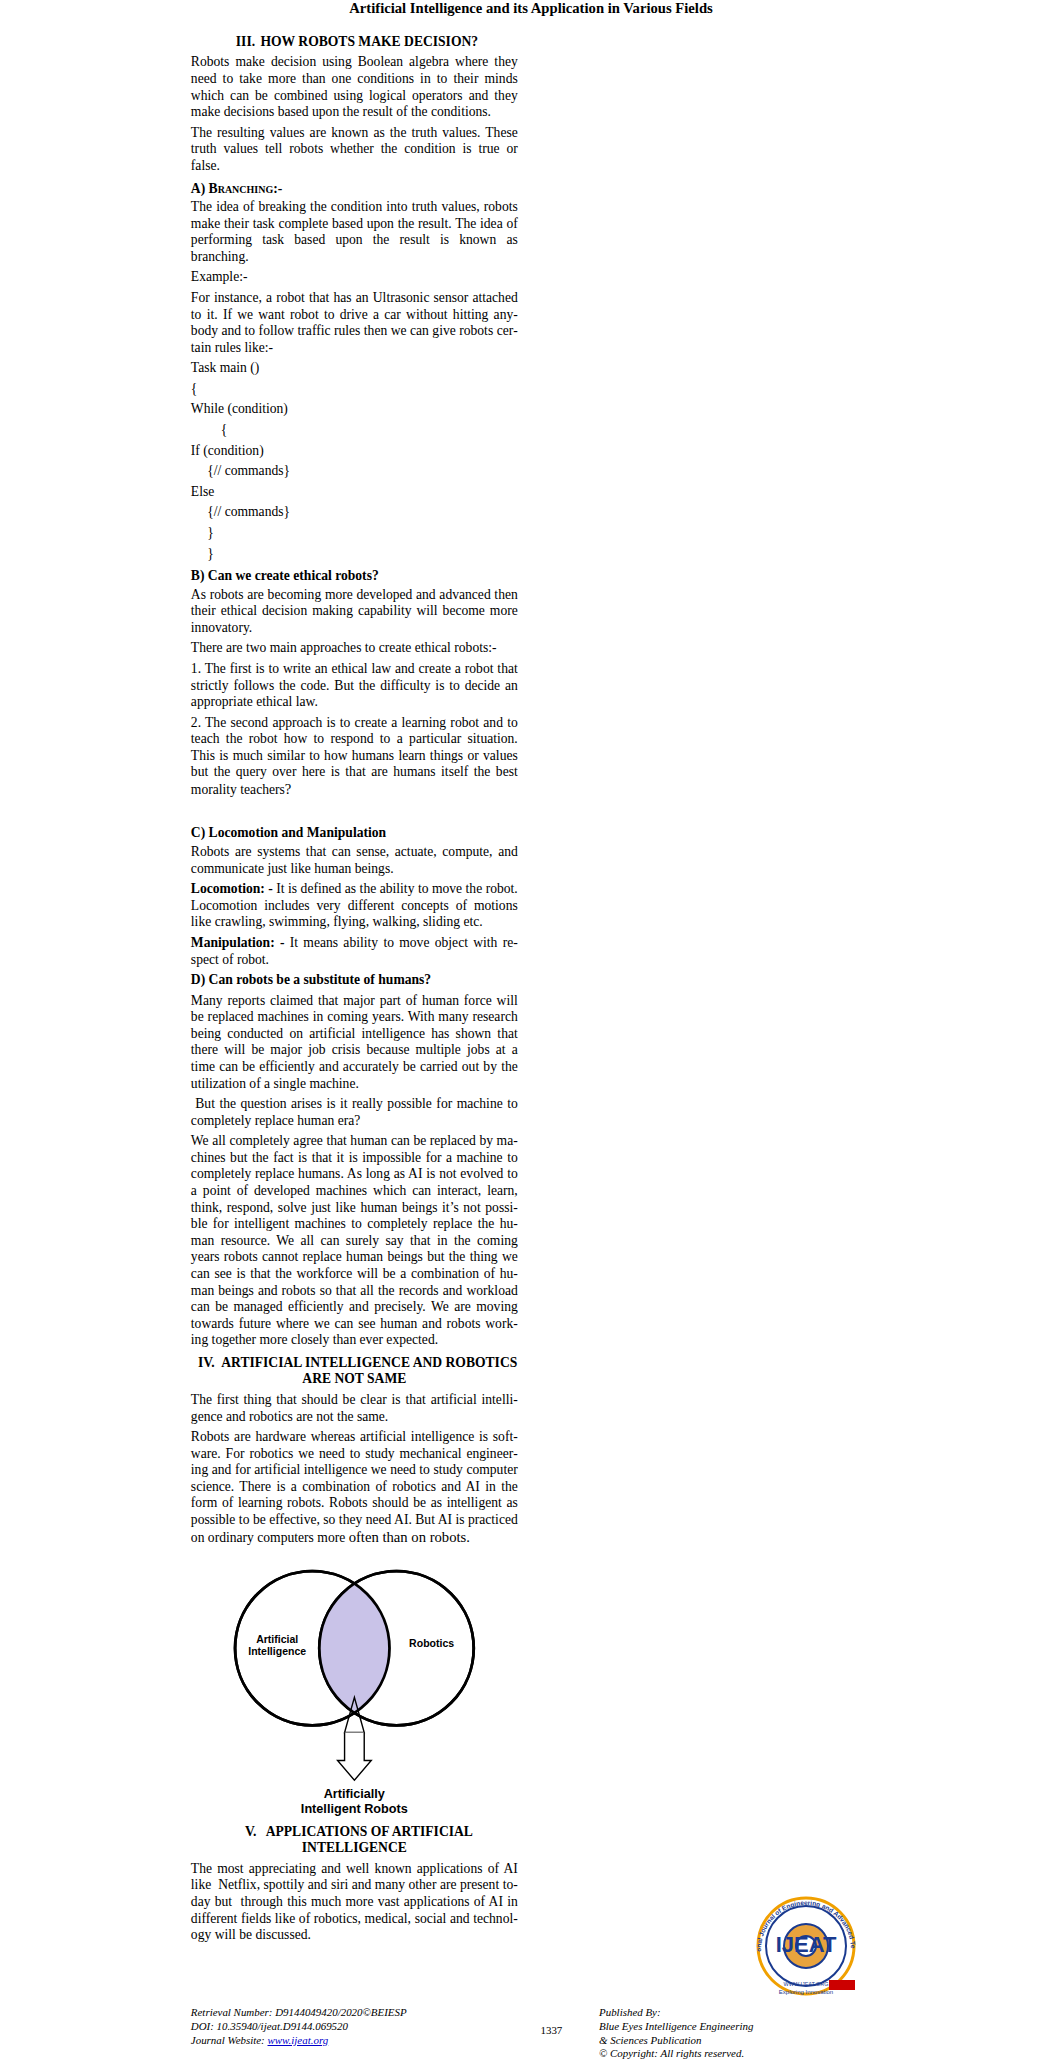Artificial Intelligence and its Application in Various Fields
III. HOW ROBOTS MAKE DECISION?
Robots make decision using Boolean algebra where they need to take more than one conditions in to their minds which can be combined using logical operators and they make decisions based upon the result of the conditions.
The resulting values are known as the truth values. These truth values tell robots whether the condition is true or false.
A) Branching:-
The idea of breaking the condition into truth values, robots make their task complete based upon the result. The idea of performing task based upon the result is known as branching.
Example:-
For instance, a robot that has an Ultrasonic sensor attached to it. If we want robot to drive a car without hitting anybody and to follow traffic rules then we can give robots certain rules like:-
Task main ()
{
While (condition)
{
If (condition)
{// commands}
Else
{// commands}
}
}
B) Can we create ethical robots?
As robots are becoming more developed and advanced then their ethical decision making capability will become more innovatory.
There are two main approaches to create ethical robots:-
1. The first is to write an ethical law and create a robot that strictly follows the code. But the difficulty is to decide an appropriate ethical law.
2. The second approach is to create a learning robot and to teach the robot how to respond to a particular situation. This is much similar to how humans learn things or values but the query over here is that are humans itself the best morality teachers?
C) Locomotion and Manipulation
Robots are systems that can sense, actuate, compute, and communicate just like human beings.
Locomotion: - It is defined as the ability to move the robot. Locomotion includes very different concepts of motions like crawling, swimming, flying, walking, sliding etc.
Manipulation: - It means ability to move object with respect of robot.
D) Can robots be a substitute of humans?
Many reports claimed that major part of human force will be replaced machines in coming years. With many research being conducted on artificial intelligence has shown that there will be major job crisis because multiple jobs at a time can be efficiently and accurately be carried out by the utilization of a single machine.
But the question arises is it really possible for machine to completely replace human era?
We all completely agree that human can be replaced by machines but the fact is that it is impossible for a machine to completely replace humans. As long as AI is not evolved to a point of developed machines which can interact, learn, think, respond, solve just like human beings it’s not possible for intelligent machines to completely replace the human resource. We all can surely say that in the coming years robots cannot replace human beings but the thing we can see is that the workforce will be a combination of human beings and robots so that all the records and workload can be managed efficiently and precisely. We are moving towards future where we can see human and robots working together more closely than ever expected.
IV. ARTIFICIAL INTELLIGENCE AND ROBOTICS ARE NOT SAME
The first thing that should be clear is that artificial intelligence and robotics are not the same.
Robots are hardware whereas artificial intelligence is software. For robotics we need to study mechanical engineering and for artificial intelligence we need to study computer science. There is a combination of robotics and AI in the form of learning robots. Robots should be as intelligent as possible to be effective, so they need AI. But AI is practiced on ordinary computers more often than on robots.
Artificial Intelligence Robotics
Artificially
Intelligent Robots
V. APPLICATIONS OF ARTIFICIAL INTELLIGENCE
The most appreciating and well known applications of AI like Netflix, spottily and siri and many other are present today but through this much more vast applications of AI in different fields like of robotics, medical, social and technology will be discussed.
Retrieval Number: D9144049420/2020©BEIESP
DOI: 10.35940/ijeat.D9144.069520
Journal Website: www.ijeat.org
1337
Published By:
Blue Eyes Intelligence Engineering
& Sciences Publication
© Copyright: All rights reserved.
IJEAT International Journal of Engineering and Advanced Technology Exploring Innovation WWW.IJEAT.ORG